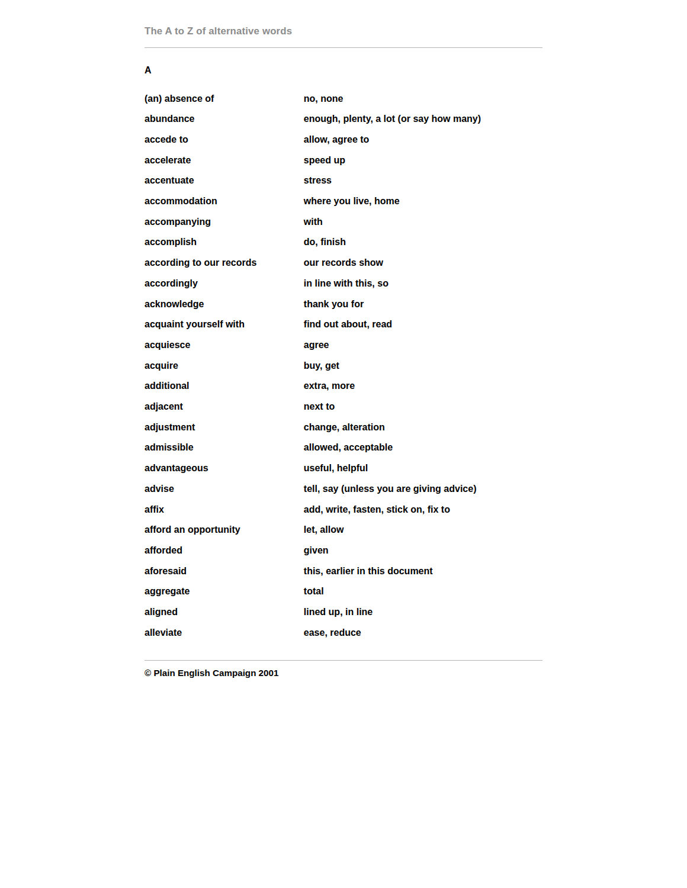The A to Z of alternative words
A
| (an) absence of | no, none |
| abundance | enough, plenty, a lot (or say how many) |
| accede to | allow, agree to |
| accelerate | speed up |
| accentuate | stress |
| accommodation | where you live, home |
| accompanying | with |
| accomplish | do, finish |
| according to our records | our records show |
| accordingly | in line with this, so |
| acknowledge | thank you for |
| acquaint yourself with | find out about, read |
| acquiesce | agree |
| acquire | buy, get |
| additional | extra, more |
| adjacent | next to |
| adjustment | change, alteration |
| admissible | allowed, acceptable |
| advantageous | useful, helpful |
| advise | tell, say (unless you are giving advice) |
| affix | add, write, fasten, stick on, fix to |
| afford an opportunity | let, allow |
| afforded | given |
| aforesaid | this, earlier in this document |
| aggregate | total |
| aligned | lined up, in line |
| alleviate | ease, reduce |
© Plain English Campaign 2001